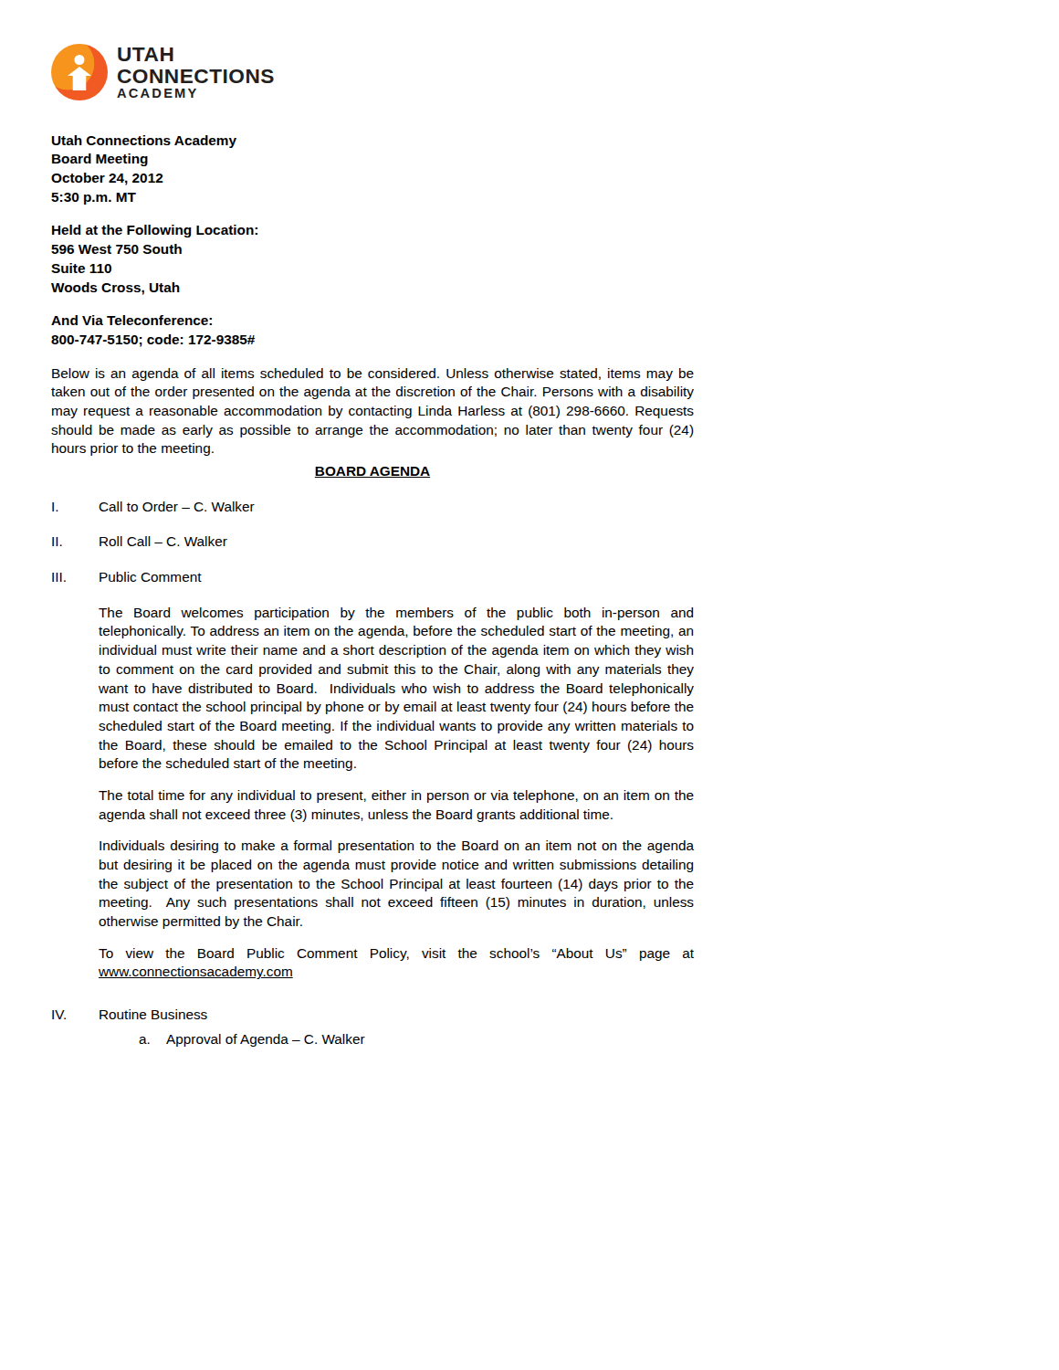UTAH
CONNECTIONS
ACADEMY
Utah Connections Academy
Board Meeting
October 24, 2012
5:30 p.m. MT
Held at the Following Location:
596 West 750 South
Suite 110
Woods Cross, Utah
And Via Teleconference:
800-747-5150; code: 172-9385#
Below is an agenda of all items scheduled to be considered. Unless otherwise stated, items may be taken out of the order presented on the agenda at the discretion of the Chair. Persons with a disability may request a reasonable accommodation by contacting Linda Harless at (801) 298-6660. Requests should be made as early as possible to arrange the accommodation; no later than twenty four (24) hours prior to the meeting.
BOARD AGENDA
I. Call to Order – C. Walker
II. Roll Call – C. Walker
III. Public Comment
The Board welcomes participation by the members of the public both in-person and telephonically. To address an item on the agenda, before the scheduled start of the meeting, an individual must write their name and a short description of the agenda item on which they wish to comment on the card provided and submit this to the Chair, along with any materials they want to have distributed to Board. Individuals who wish to address the Board telephonically must contact the school principal by phone or by email at least twenty four (24) hours before the scheduled start of the Board meeting. If the individual wants to provide any written materials to the Board, these should be emailed to the School Principal at least twenty four (24) hours before the scheduled start of the meeting.
The total time for any individual to present, either in person or via telephone, on an item on the agenda shall not exceed three (3) minutes, unless the Board grants additional time.
Individuals desiring to make a formal presentation to the Board on an item not on the agenda but desiring it be placed on the agenda must provide notice and written submissions detailing the subject of the presentation to the School Principal at least fourteen (14) days prior to the meeting. Any such presentations shall not exceed fifteen (15) minutes in duration, unless otherwise permitted by the Chair.
To view the Board Public Comment Policy, visit the school’s “About Us” page at www.connectionsacademy.com
IV. Routine Business
a. Approval of Agenda – C. Walker